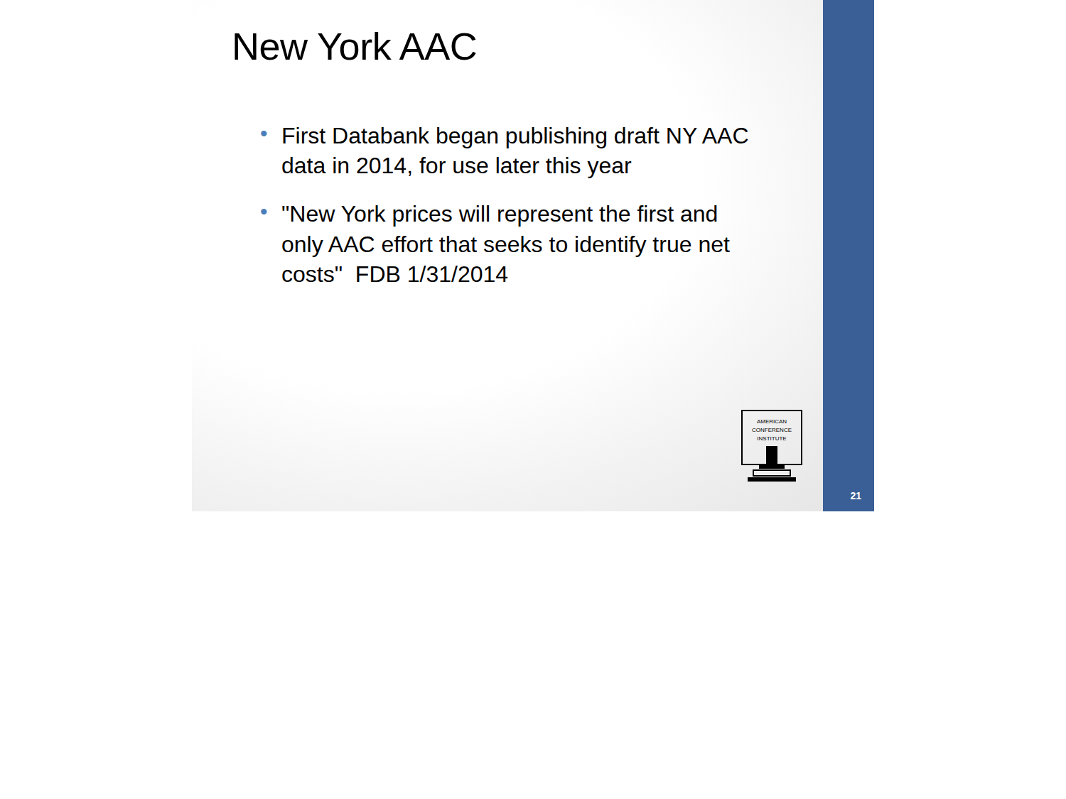New York AAC
First Databank began publishing draft NY AAC data in 2014, for use later this year
"New York prices will represent the first and only AAC effort that seeks to identify true net costs" FDB 1/31/2014
AMERICAN CONFERENCE INSTITUTE
21